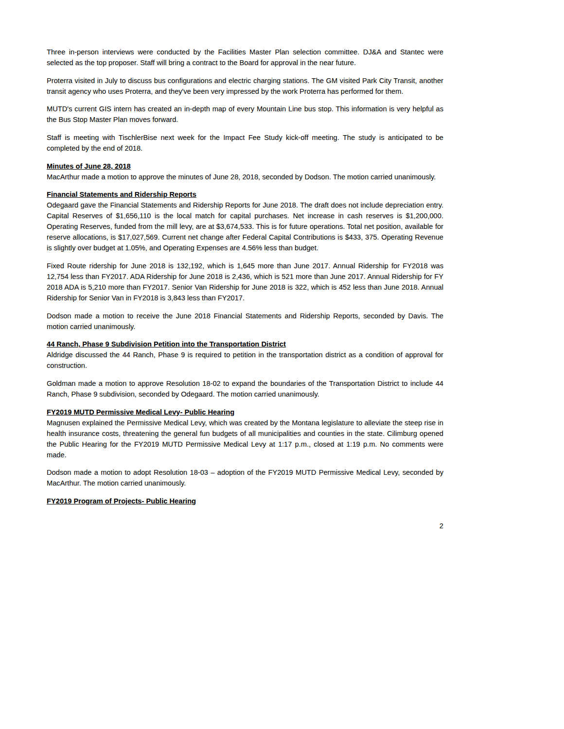Three in-person interviews were conducted by the Facilities Master Plan selection committee. DJ&A and Stantec were selected as the top proposer. Staff will bring a contract to the Board for approval in the near future.
Proterra visited in July to discuss bus configurations and electric charging stations. The GM visited Park City Transit, another transit agency who uses Proterra, and they've been very impressed by the work Proterra has performed for them.
MUTD's current GIS intern has created an in-depth map of every Mountain Line bus stop. This information is very helpful as the Bus Stop Master Plan moves forward.
Staff is meeting with TischlerBise next week for the Impact Fee Study kick-off meeting. The study is anticipated to be completed by the end of 2018.
Minutes of June 28, 2018
MacArthur made a motion to approve the minutes of June 28, 2018, seconded by Dodson. The motion carried unanimously.
Financial Statements and Ridership Reports
Odegaard gave the Financial Statements and Ridership Reports for June 2018. The draft does not include depreciation entry. Capital Reserves of $1,656,110 is the local match for capital purchases. Net increase in cash reserves is $1,200,000. Operating Reserves, funded from the mill levy, are at $3,674,533. This is for future operations. Total net position, available for reserve allocations, is $17,027,569. Current net change after Federal Capital Contributions is $433, 375. Operating Revenue is slightly over budget at 1.05%, and Operating Expenses are 4.56% less than budget.
Fixed Route ridership for June 2018 is 132,192, which is 1,645 more than June 2017. Annual Ridership for FY2018 was 12,754 less than FY2017. ADA Ridership for June 2018 is 2,436, which is 521 more than June 2017. Annual Ridership for FY 2018 ADA is 5,210 more than FY2017. Senior Van Ridership for June 2018 is 322, which is 452 less than June 2018. Annual Ridership for Senior Van in FY2018 is 3,843 less than FY2017.
Dodson made a motion to receive the June 2018 Financial Statements and Ridership Reports, seconded by Davis. The motion carried unanimously.
44 Ranch, Phase 9 Subdivision Petition into the Transportation District
Aldridge discussed the 44 Ranch, Phase 9 is required to petition in the transportation district as a condition of approval for construction.
Goldman made a motion to approve Resolution 18-02 to expand the boundaries of the Transportation District to include 44 Ranch, Phase 9 subdivision, seconded by Odegaard. The motion carried unanimously.
FY2019 MUTD Permissive Medical Levy- Public Hearing
Magnusen explained the Permissive Medical Levy, which was created by the Montana legislature to alleviate the steep rise in health insurance costs, threatening the general fun budgets of all municipalities and counties in the state. Cilimburg opened the Public Hearing for the FY2019 MUTD Permissive Medical Levy at 1:17 p.m., closed at 1:19 p.m. No comments were made.
Dodson made a motion to adopt Resolution 18-03 – adoption of the FY2019 MUTD Permissive Medical Levy, seconded by MacArthur. The motion carried unanimously.
FY2019 Program of Projects- Public Hearing
2